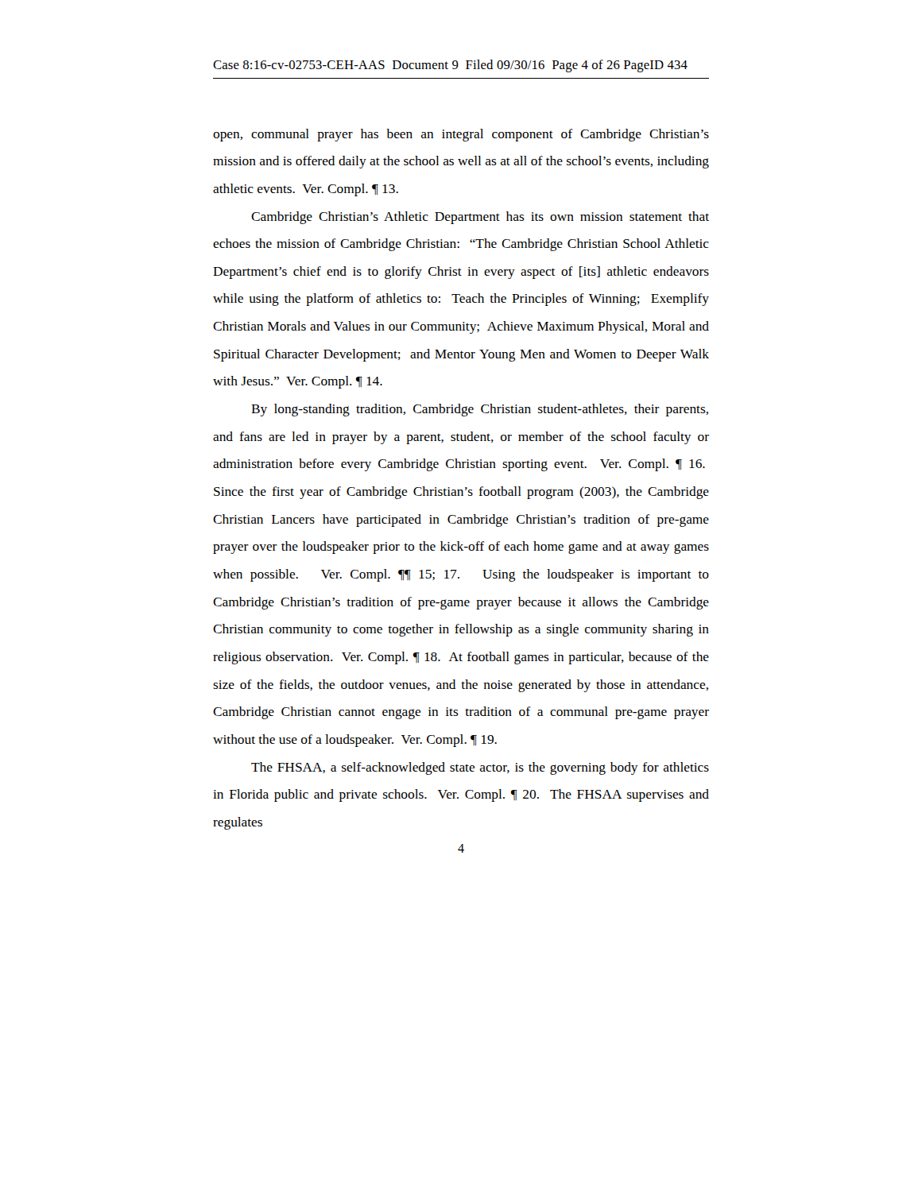Case 8:16-cv-02753-CEH-AAS Document 9 Filed 09/30/16 Page 4 of 26 PageID 434
open, communal prayer has been an integral component of Cambridge Christian’s mission and is offered daily at the school as well as at all of the school’s events, including athletic events. Ver. Compl. ¶ 13.
Cambridge Christian’s Athletic Department has its own mission statement that echoes the mission of Cambridge Christian: “The Cambridge Christian School Athletic Department’s chief end is to glorify Christ in every aspect of [its] athletic endeavors while using the platform of athletics to: Teach the Principles of Winning; Exemplify Christian Morals and Values in our Community; Achieve Maximum Physical, Moral and Spiritual Character Development; and Mentor Young Men and Women to Deeper Walk with Jesus.” Ver. Compl. ¶ 14.
By long-standing tradition, Cambridge Christian student-athletes, their parents, and fans are led in prayer by a parent, student, or member of the school faculty or administration before every Cambridge Christian sporting event. Ver. Compl. ¶ 16. Since the first year of Cambridge Christian’s football program (2003), the Cambridge Christian Lancers have participated in Cambridge Christian’s tradition of pre-game prayer over the loudspeaker prior to the kick-off of each home game and at away games when possible. Ver. Compl. ¶¶ 15; 17. Using the loudspeaker is important to Cambridge Christian’s tradition of pre-game prayer because it allows the Cambridge Christian community to come together in fellowship as a single community sharing in religious observation. Ver. Compl. ¶ 18. At football games in particular, because of the size of the fields, the outdoor venues, and the noise generated by those in attendance, Cambridge Christian cannot engage in its tradition of a communal pre-game prayer without the use of a loudspeaker. Ver. Compl. ¶ 19.
The FHSAA, a self-acknowledged state actor, is the governing body for athletics in Florida public and private schools. Ver. Compl. ¶ 20. The FHSAA supervises and regulates
4